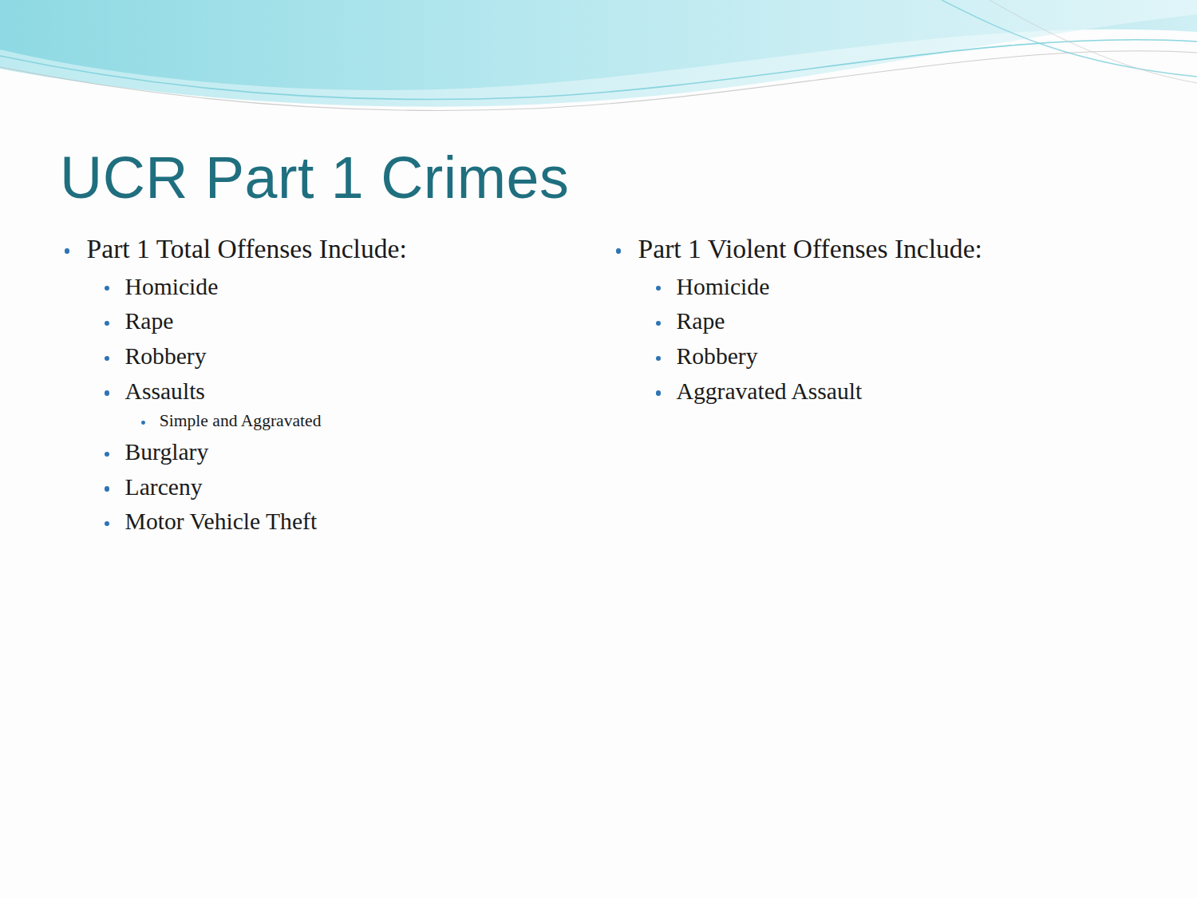UCR Part 1 Crimes
Part 1 Total Offenses Include:
Homicide
Rape
Robbery
Assaults
Simple and Aggravated
Burglary
Larceny
Motor Vehicle Theft
Part 1 Violent Offenses Include:
Homicide
Rape
Robbery
Aggravated Assault